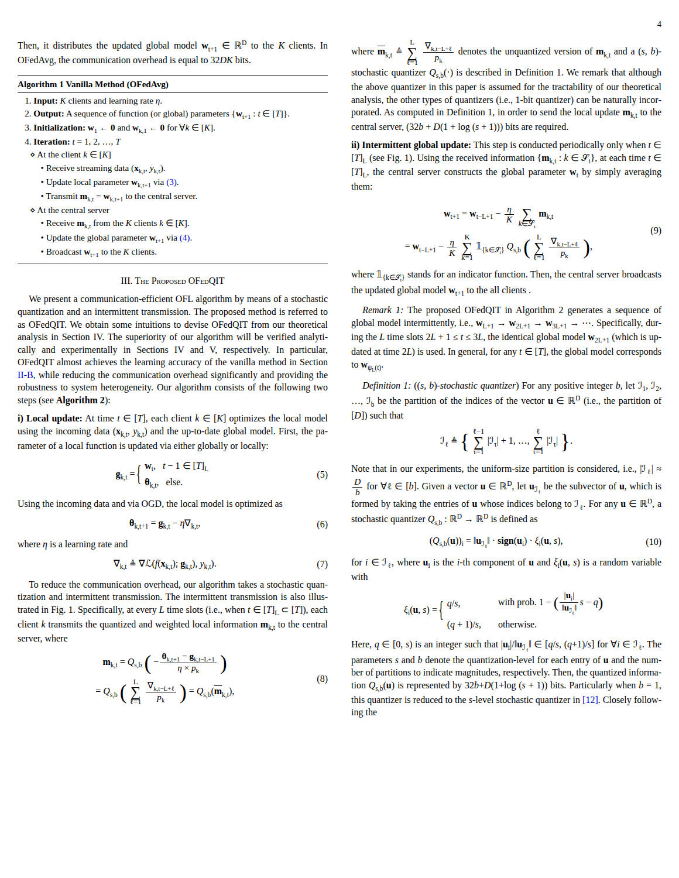4
Then, it distributes the updated global model wt+1 ∈ ℝD to the K clients. In OFedAvg, the communication overhead is equal to 32DK bits.
Algorithm 1 Vanilla Method (OFedAvg)
Input: K clients and learning rate η.
Output: A sequence of function (or global) parameters {wt+1 : t ∈ [T]}.
Initialization: w1 ← 0 and wk,1 ← 0 for ∀k ∈ [K].
Iteration: t = 1, 2, …, T
At the client k ∈ [K]
Receive streaming data (xk,t, yk,t).
Update local parameter wk,t+1 via (3).
Transmit mk,t = wk,t+1 to the central server.
At the central server
Receive mk,t from the K clients k ∈ [K].
Update the global parameter wt+1 via (4).
Broadcast wt+1 to the K clients.
III. The Proposed OFedQIT
We present a communication-efficient OFL algorithm by means of a stochastic quantization and an intermittent transmission. The proposed method is referred to as OFedQIT. We obtain some intuitions to devise OFedQIT from our theoretical analysis in Section IV. The superiority of our algorithm will be verified analytically and experimentally in Sections IV and V, respectively. In particular, OFedQIT almost achieves the learning accuracy of the vanilla method in Section II-B, while reducing the communication overhead significantly and providing the robustness to system heterogeneity. Our algorithm consists of the following two steps (see Algorithm 2):
i) Local update: At time t ∈ [T], each client k ∈ [K] optimizes the local model using the incoming data (xk,t, yk,t) and the up-to-date global model. First, the parameter of a local function is updated via either globally or locally:
gk,t =
| w t , t − 1 ∈ [ T ] L |
| θ k,t , else. |
(5)
Using the incoming data and via OGD, the local model is optimized as
θk,t+1 = gk,t − η∇k,t,
(6)
where η is a learning rate and
∇k,t ≜ ∇ℒ(f(xk,t); gk,t), yk,t).
(7)
To reduce the communication overhead, our algorithm takes a stochastic quantization and intermittent transmission. The intermittent transmission is also illustrated in Fig. 1. Specifically, at every L time slots (i.e., when t ∈ [T]L ⊂ [T]), each client k transmits the quantized and weighted local information mk,t to the central server, where
mk,t = Qs,b ( −θk,t+1 − gk,t−L+1 η × pk )
= Qs,b ( L∑ℓ=1 ∇k,t−L+ℓ pk ) = Qs,b(mk,t),
(8)
where mk,t ≜ L∑ℓ=1 ∇k,t−L+ℓ pk denotes the unquantized version of mk,t and a (s, b)-stochastic quantizer Qs,b(·) is described in Definition 1. We remark that although the above quantizer in this paper is assumed for the tractability of our theoretical analysis, the other types of quantizers (i.e., 1-bit quantizer) can be naturally incorporated. As computed in Definition 1, in order to send the local update mk,t to the central server, (32b + D(1 + log (s + 1))) bits are required.
ii) Intermittent global update: This step is conducted periodically only when t ∈ [T]L (see Fig. 1). Using the received information {mk,t : k ∈ 𝒮t}, at each time t ∈ [T]L, the central server constructs the global parameter wt by simply averaging them:
wt+1 = wt−L+1 − ηK ∑k∈𝒮t mk,t
= wt−L+1 − ηK K∑k=1 𝟙{k∈𝒮t} Qs,b ( L∑ℓ=1 ∇k,t−L+ℓ pk ),
(9)
where 𝟙{k∈𝒮t} stands for an indicator function. Then, the central server broadcasts the updated global model wt+1 to the all clients .
Remark 1: The proposed OFedQIT in Algorithm 2 generates a sequence of global model intermittently, i.e., wL+1 → w2L+1 → w3L+1 → ⋯. Specifically, during the L time slots 2L + 1 ≤ t ≤ 3L, the identical global model w2L+1 (which is updated at time 2L) is used. In general, for any t ∈ [T], the global model corresponds to wψL(t).
Definition 1: ((s, b)-stochastic quantizer) For any positive integer b, let ℐ1, ℐ2, …, ℐb be the partition of the indices of the vector u ∈ ℝD (i.e., the partition of [D]) such that
ℐℓ ≜ { ℓ−1∑τ=1 |ℐτ| + 1, …, ℓ∑τ=1 |ℐτ| }.
Note that in our experiments, the uniform-size partition is considered, i.e., |ℐℓ| ≈ Db for ∀ℓ ∈ [b]. Given a vector u ∈ ℝD, let uℐℓ be the subvector of u, which is formed by taking the entries of u whose indices belong to ℐℓ. For any u ∈ ℝD, a stochastic quantizer Qs,b : ℝD → ℝD is defined as
(Qs,b(u))i = ‖uℐℓ‖ · sign(ui) · ξi(u, s),
(10)
for i ∈ ℐℓ, where ui is the i-th component of u and ξi(u, s) is a random variable with
ξi(u, s) =
| q / s , | with prob. 1 − ( / u i / ‖ u ℐ ℓ ‖ s − q ) |
| ( q + 1)/ s , | otherwise. |
Here, q ∈ [0, s) is an integer such that |ui|/‖uℐℓ‖ ∈ [q/s, (q+1)/s] for ∀i ∈ ℐℓ. The parameters s and b denote the quantization-level for each entry of u and the number of partitions to indicate magnitudes, respectively. Then, the quantized information Qs,b(u) is represented by 32b+D(1+log (s + 1)) bits. Particularly when b = 1, this quantizer is reduced to the s-level stochastic quantizer in [12]. Closely following the